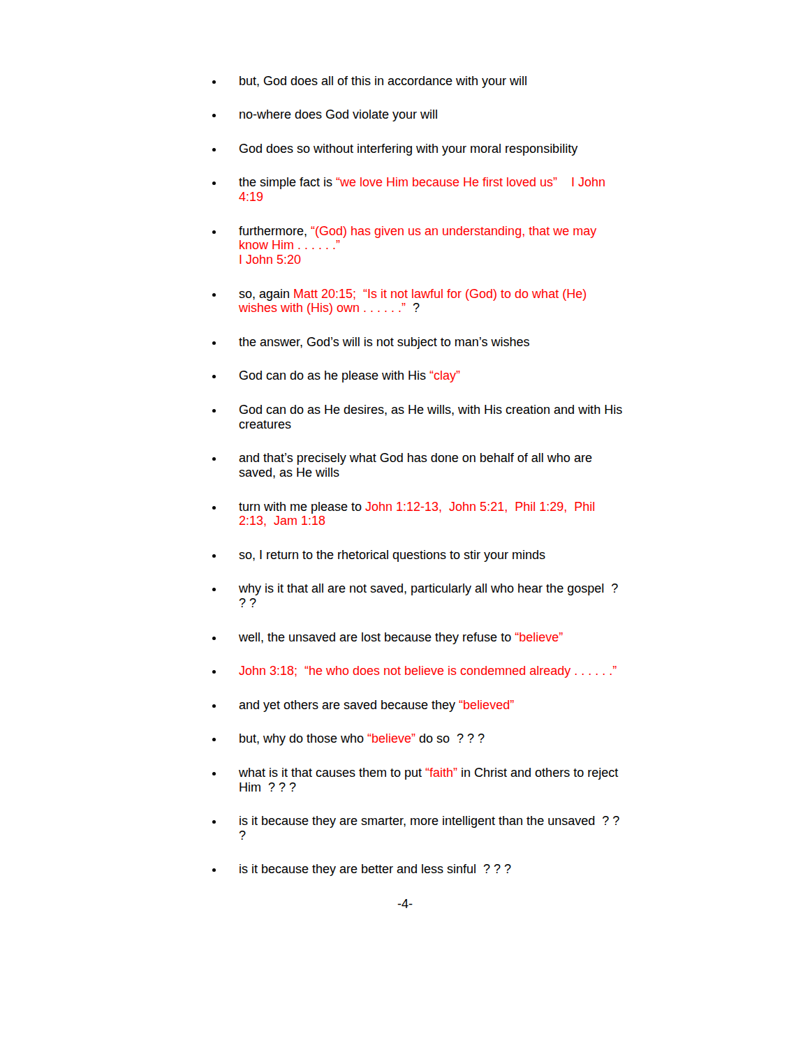but, God does all of this in accordance with your will
no-where does God violate your will
God does so without interfering with your moral responsibility
the simple fact is “we love Him because He first loved us” I John 4:19
furthermore, “(God) has given us an understanding, that we may know Him . . . . . .”
I John 5:20
so, again Matt 20:15; “Is it not lawful for (God) to do what (He) wishes with (His) own . . . . . .” ?
the answer, God’s will is not subject to man’s wishes
God can do as he please with His “clay”
God can do as He desires, as He wills, with His creation and with His creatures
and that’s precisely what God has done on behalf of all who are saved, as He wills
turn with me please to John 1:12-13, John 5:21, Phil 1:29, Phil 2:13, Jam 1:18
so, I return to the rhetorical questions to stir your minds
why is it that all are not saved, particularly all who hear the gospel ? ? ?
well, the unsaved are lost because they refuse to “believe”
John 3:18; “he who does not believe is condemned already . . . . . .”
and yet others are saved because they “believed”
but, why do those who “believe” do so ? ? ?
what is it that causes them to put “faith” in Christ and others to reject Him ? ? ?
is it because they are smarter, more intelligent than the unsaved ? ? ?
is it because they are better and less sinful ? ? ?
-4-